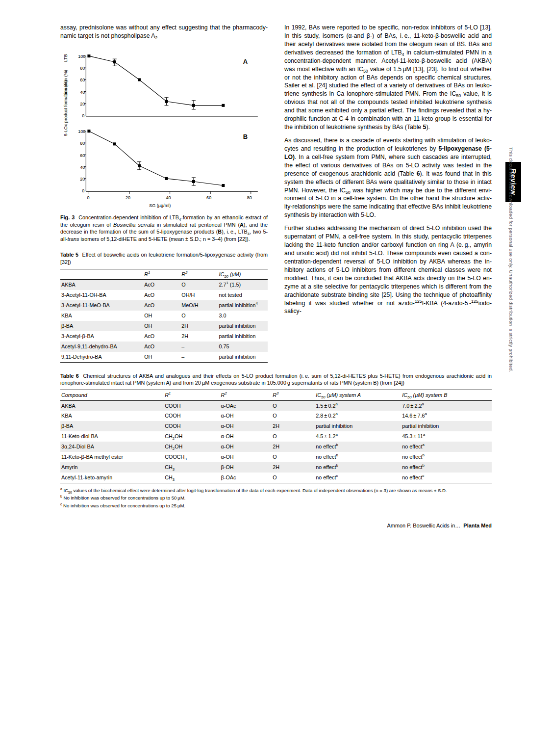Review
This document was downloaded for personal use only. Unauthorized distribution is strictly prohibited.
assay, prednisolone was without any effect suggesting that the pharmacodynamic target is not phospholipase A2.
LTB 4 formation (%) 100 80 60 40 20 0 A 5-LOx product formation (%) 100 80 60 40 20 0 B 0 20 40 60 80 SG (µg/ml)
Fig. 3 Concentration-dependent inhibition of LTB4-formation by an ethanolic extract of the oleogum resin of Boswellia serrata in stimulated rat peritoneal PMN (A), and the decrease in the formation of the sum of 5-lipoxygenase products (B), i. e., LTB4, two 5-all-trans isomers of 5,12-diHETE and 5-HETE (mean ± S.D.; n = 3–4) (from [22]).
Table 5 Effect of boswellic acids on leukotriene formation/5-lipoxygenase activity (from [32])
| | R 1 | R 2 | IC 50 (µM) |
| --- | --- | --- | --- |
| AKBA | AcO | O | 2.7 1 (1.5) |
| 3-Acetyl-11-OH-BA | AcO | OH/H | not tested |
| 3-Acetyl-11-MeO-BA | AcO | MeO/H | partial inhibition 4 |
| KBA | OH | O | 3.0 |
| β-BA | OH | 2H | partial inhibition |
| 3-Acetyl-β-BA | AcO | 2H | partial inhibition |
| Acetyl-9,11-dehydro-BA | AcO | – | 0.75 |
| 9,11-Dehydro-BA | OH | – | partial inhibition |
In 1992, BAs were reported to be specific, non-redox inhibitors of 5-LO [13]. In this study, isomers (α-and β-) of BAs, i. e., 11-keto-β-boswellic acid and their acetyl derivatives were isolated from the oleogum resin of BS. BAs and derivatives decreased the formation of LTB4 in calcium-stimulated PMN in a concentration-dependent manner. Acetyl-11-keto-β-boswellic acid (AKBA) was most effective with an IC50 value of 1.5 µM [13], [23]. To find out whether or not the inhibitory action of BAs depends on specific chemical structures, Sailer et al. [24] studied the effect of a variety of derivatives of BAs on leukotriene synthesis in Ca ionophore-stimulated PMN. From the IC50 value, it is obvious that not all of the compounds tested inhibited leukotriene synthesis and that some exhibited only a partial effect. The findings revealed that a hydrophilic function at C-4 in combination with an 11-keto group is essential for the inhibition of leukotriene synthesis by BAs (Table 5).
As discussed, there is a cascade of events starting with stimulation of leukocytes and resulting in the production of leukotrienes by 5-lipoxygenase (5-LO). In a cell-free system from PMN, where such cascades are interrupted, the effect of various derivatives of BAs on 5-LO activity was tested in the presence of exogenous arachidonic acid (Table 6). It was found that in this system the effects of different BAs were qualitatively similar to those in intact PMN. However, the IC50 was higher which may be due to the different environment of 5-LO in a cell-free system. On the other hand the structure activity-relationships were the same indicating that effective BAs inhibit leukotriene synthesis by interaction with 5-LO.
Further studies addressing the mechanism of direct 5-LO inhibition used the supernatant of PMN, a cell-free system. In this study, pentacyclic triterpenes lacking the 11-keto function and/or carboxyl function on ring A (e. g., amyrin and ursolic acid) did not inhibit 5-LO. These compounds even caused a concentration-dependent reversal of 5-LO inhibition by AKBA whereas the inhibitory actions of 5-LO inhibitors from different chemical classes were not modified. Thus, it can be concluded that AKBA acts directly on the 5-LO enzyme at a site selective for pentacyclic triterpenes which is different from the arachidonate substrate binding site [25]. Using the technique of photoaffinity labeling it was studied whether or not azido-125I-KBA (4-azido-5 -125iodo-salicy-
Table 6 Chemical structures of AKBA and analogues and their effects on 5-LO product formation (i. e. sum of 5,12-di-HETES plus 5-HETE) from endogenous arachidonic acid in ionophore-stimulated intact rat PMN (system A) and from 20 µM exogenous substrate in 105.000 g supernatants of rats PMN (system B) (from [24])
| Compound | R 1 | R 2 | R 3 | IC 50 (µM) system A | IC 50 (µM) system B |
| --- | --- | --- | --- | --- | --- |
| AKBA | COOH | α-OAc | O | 1.5 ± 0.2 a | 7.0 ± 2.2 a |
| KBA | COOH | α-OH | O | 2.8 ± 0.2 a | 14.6 ± 7.6 a |
| β-BA | COOH | α-OH | 2H | partial inhibition | partial inhibition |
| 11-Keto-diol BA | CH 2 OH | α-OH | O | 4.5 ± 1.2 a | 45.3 ± 11 a |
| 3α,24-Diol BA | CH 2 OH | α-OH | 2H | no effect b | no effect a |
| 11-Keto-β-BA methyl ester | COOCH 3 | α-OH | O | no effect b | no effect b |
| Amyrin | CH 3 | β-OH | 2H | no effect b | no effect b |
| Acetyl-11-keto-amyrin | CH 3 | β-OAc | O | no effect c | no effect c |
a IC50 values of the biochemical effect were determined after logit-log transformation of the data of each experiment. Data of independent observations (n = 3) are shown as means ± S.D.
b No inhibition was observed for concentrations up to 50 µM.
c No inhibition was observed for concentrations up to 25 µM.
Ammon P. Boswellic Acids in… Planta Med